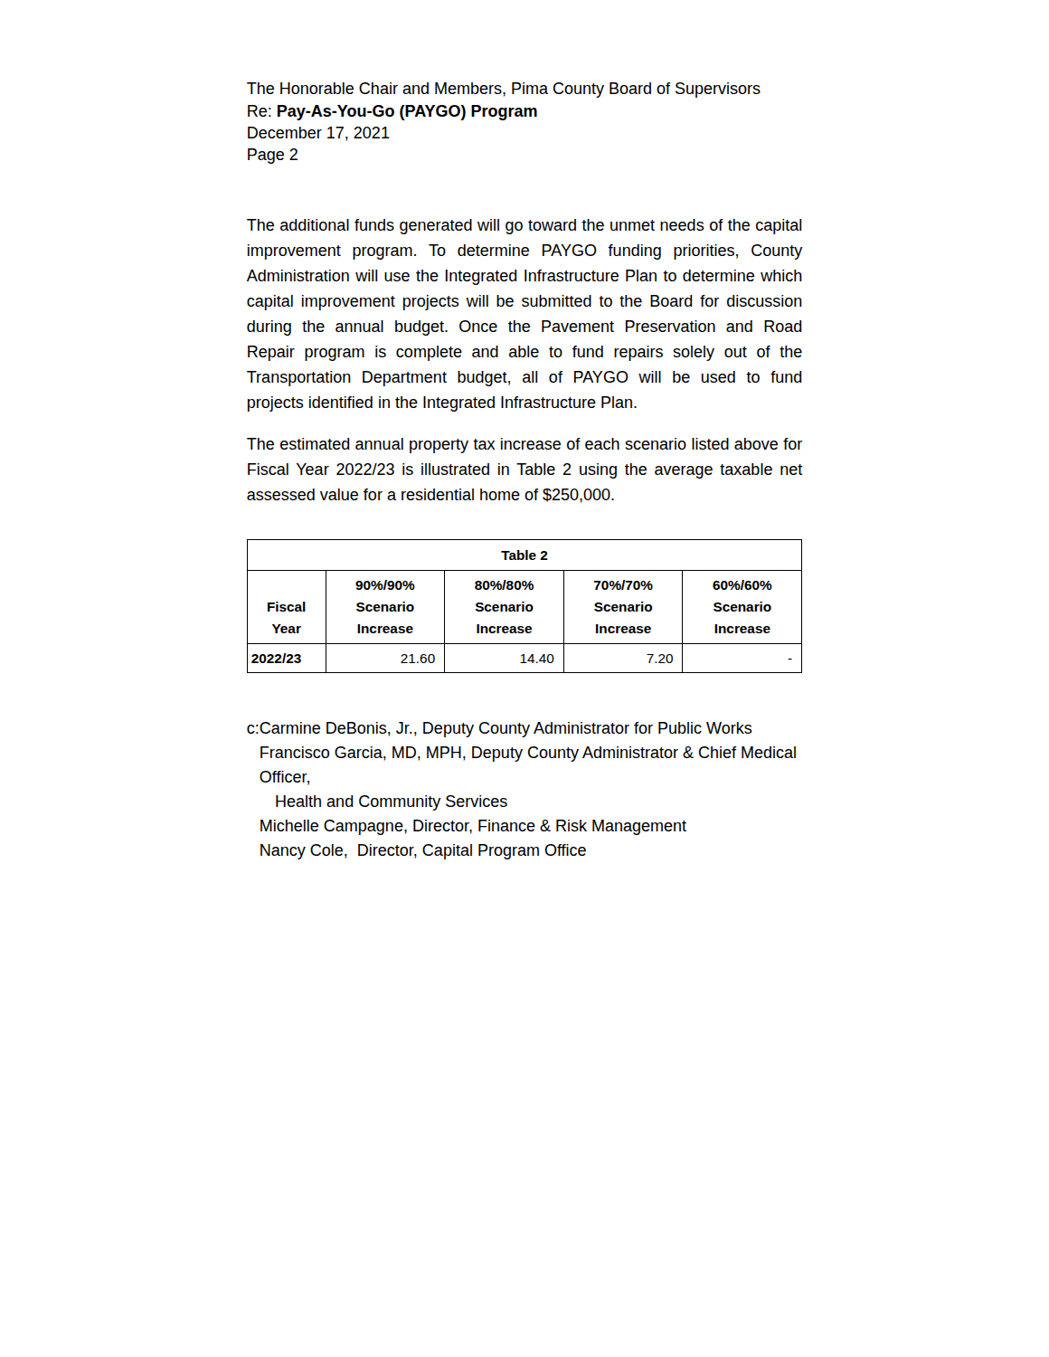The Honorable Chair and Members, Pima County Board of Supervisors
Re: Pay-As-You-Go (PAYGO) Program
December 17, 2021
Page 2
The additional funds generated will go toward the unmet needs of the capital improvement program. To determine PAYGO funding priorities, County Administration will use the Integrated Infrastructure Plan to determine which capital improvement projects will be submitted to the Board for discussion during the annual budget. Once the Pavement Preservation and Road Repair program is complete and able to fund repairs solely out of the Transportation Department budget, all of PAYGO will be used to fund projects identified in the Integrated Infrastructure Plan.
The estimated annual property tax increase of each scenario listed above for Fiscal Year 2022/23 is illustrated in Table 2 using the average taxable net assessed value for a residential home of $250,000.
| Table 2 |
| Fiscal Year | 90%/90% Scenario Increase | 80%/80% Scenario Increase | 70%/70% Scenario Increase | 60%/60% Scenario Increase |
| 2022/23 | 21.60 | 14.40 | 7.20 | - |
| c: | Carmine DeBonis, Jr., Deputy County Administrator for Public Works Francisco Garcia, MD, MPH, Deputy County Administrator & Chief Medical Officer, Health and Community Services Michelle Campagne, Director, Finance & Risk Management Nancy Cole, Director, Capital Program Office |